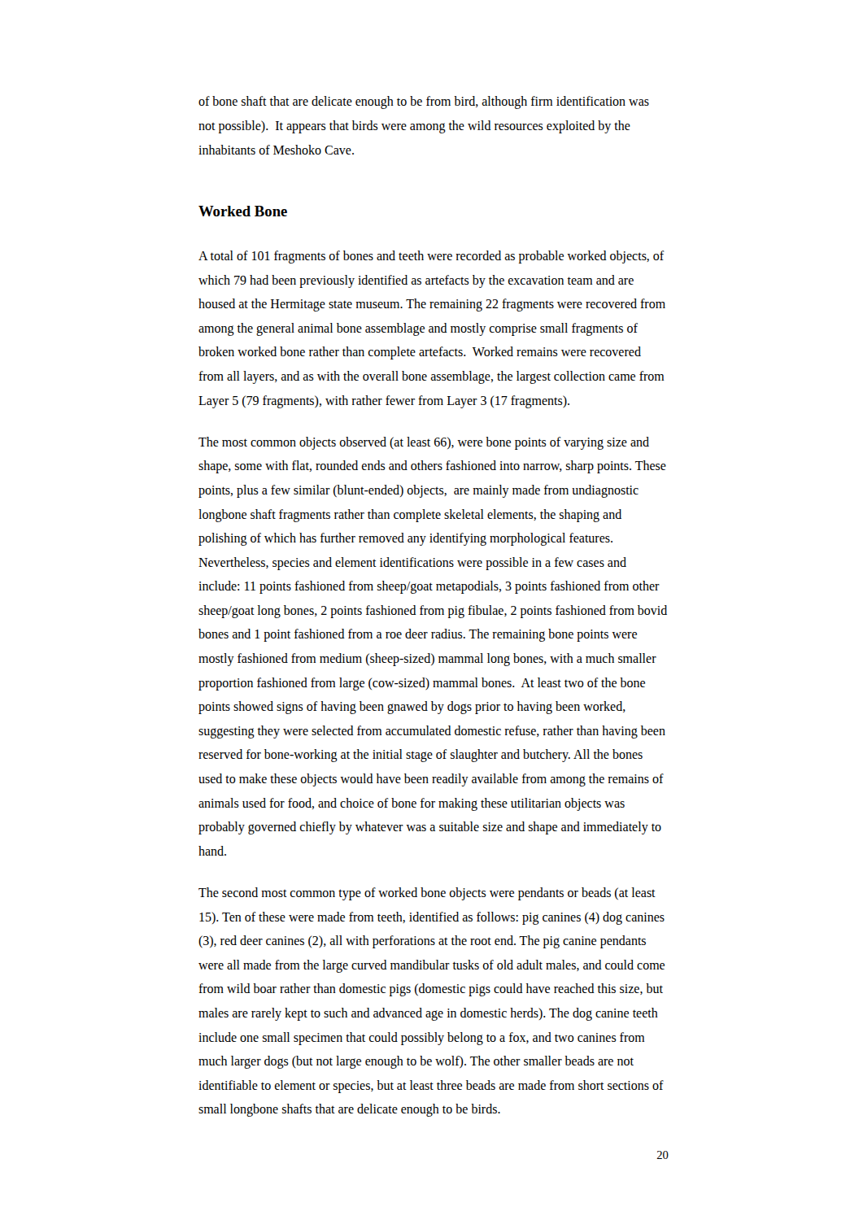of bone shaft that are delicate enough to be from bird, although firm identification was not possible). It appears that birds were among the wild resources exploited by the inhabitants of Meshoko Cave.
Worked Bone
A total of 101 fragments of bones and teeth were recorded as probable worked objects, of which 79 had been previously identified as artefacts by the excavation team and are housed at the Hermitage state museum. The remaining 22 fragments were recovered from among the general animal bone assemblage and mostly comprise small fragments of broken worked bone rather than complete artefacts. Worked remains were recovered from all layers, and as with the overall bone assemblage, the largest collection came from Layer 5 (79 fragments), with rather fewer from Layer 3 (17 fragments).
The most common objects observed (at least 66), were bone points of varying size and shape, some with flat, rounded ends and others fashioned into narrow, sharp points. These points, plus a few similar (blunt-ended) objects, are mainly made from undiagnostic longbone shaft fragments rather than complete skeletal elements, the shaping and polishing of which has further removed any identifying morphological features. Nevertheless, species and element identifications were possible in a few cases and include: 11 points fashioned from sheep/goat metapodials, 3 points fashioned from other sheep/goat long bones, 2 points fashioned from pig fibulae, 2 points fashioned from bovid bones and 1 point fashioned from a roe deer radius. The remaining bone points were mostly fashioned from medium (sheep-sized) mammal long bones, with a much smaller proportion fashioned from large (cow-sized) mammal bones. At least two of the bone points showed signs of having been gnawed by dogs prior to having been worked, suggesting they were selected from accumulated domestic refuse, rather than having been reserved for bone-working at the initial stage of slaughter and butchery. All the bones used to make these objects would have been readily available from among the remains of animals used for food, and choice of bone for making these utilitarian objects was probably governed chiefly by whatever was a suitable size and shape and immediately to hand.
The second most common type of worked bone objects were pendants or beads (at least 15). Ten of these were made from teeth, identified as follows: pig canines (4) dog canines (3), red deer canines (2), all with perforations at the root end. The pig canine pendants were all made from the large curved mandibular tusks of old adult males, and could come from wild boar rather than domestic pigs (domestic pigs could have reached this size, but males are rarely kept to such and advanced age in domestic herds). The dog canine teeth include one small specimen that could possibly belong to a fox, and two canines from much larger dogs (but not large enough to be wolf). The other smaller beads are not identifiable to element or species, but at least three beads are made from short sections of small longbone shafts that are delicate enough to be birds.
20